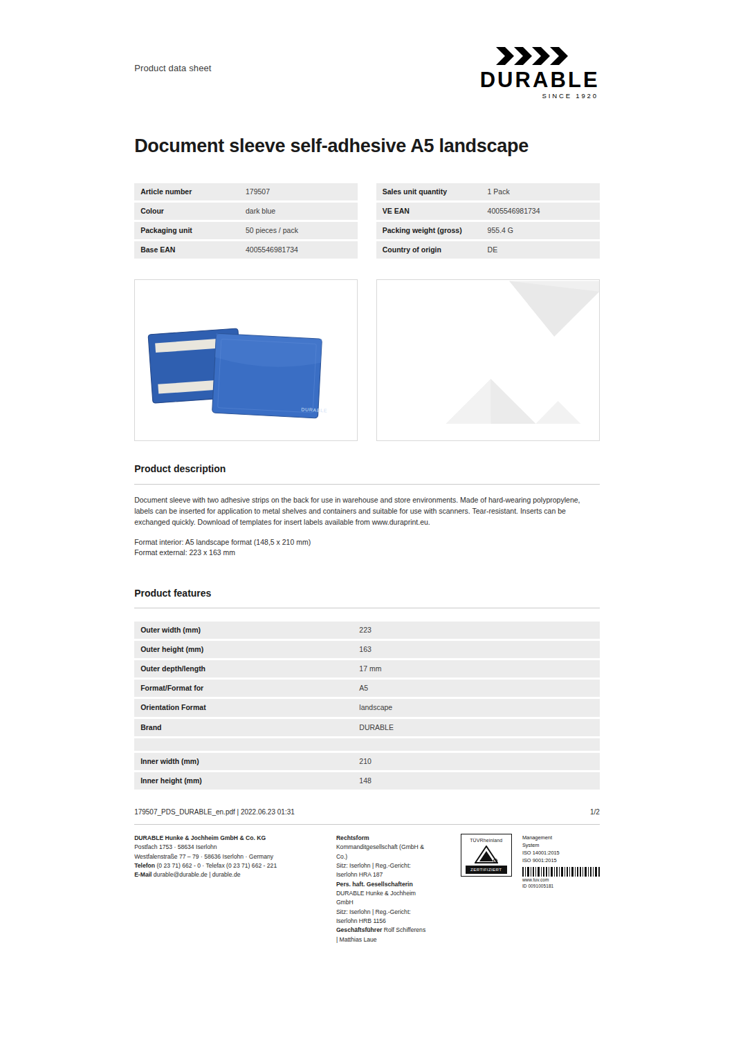Product data sheet
DURABLE SINCE 1920
Document sleeve self-adhesive A5 landscape
| Article number | 179507 |
| Colour | dark blue |
| Packaging unit | 50 pieces / pack |
| Base EAN | 4005546981734 |
| Sales unit quantity | 1 Pack |
| VE EAN | 4005546981734 |
| Packing weight (gross) | 955.4 G |
| Country of origin | DE |
DURABLE
Product description
Document sleeve with two adhesive strips on the back for use in warehouse and store environments. Made of hard-wearing polypropylene, labels can be inserted for application to metal shelves and containers and suitable for use with scanners. Tear-resistant. Inserts can be exchanged quickly. Download of templates for insert labels available from www.duraprint.eu.
Format interior: A5 landscape format (148,5 x 210 mm)
Format external: 223 x 163 mm
Product features
| Outer width (mm) | 223 |
| Outer height (mm) | 163 |
| Outer depth/length | 17 mm |
| Format/Format for | A5 |
| Orientation Format | landscape |
| Brand | DURABLE |
| Inner width (mm) | 210 |
| Inner height (mm) | 148 |
179507_PDS_DURABLE_en.pdf | 2022.06.23 01:31 1/2
DURABLE Hunke & Jochheim GmbH & Co. KG
Postfach 1753 · 58634 Iserlohn
Westfalenstraße 77 – 79 · 58636 Iserlohn · Germany
Telefon (0 23 71) 662 - 0 · Telefax (0 23 71) 662 - 221
E-Mail durable@durable.de | durable.de
Rechtsform Kommanditgesellschaft (GmbH & Co.)
Sitz: Iserlohn | Reg.-Gericht: Iserlohn HRA 187
Pers. haft. Gesellschafterin DURABLE Hunke & Jochheim GmbH
Sitz: Iserlohn | Reg.-Gericht: Iserlohn HRB 1156
Geschäftsführer Rolf Schifferens | Matthias Laue
TÜVRheinland
R
ZERTIFIZIERT
Management
System
ISO 14001:2015
ISO 9001:2015
www.tuv.com
ID 0091005181